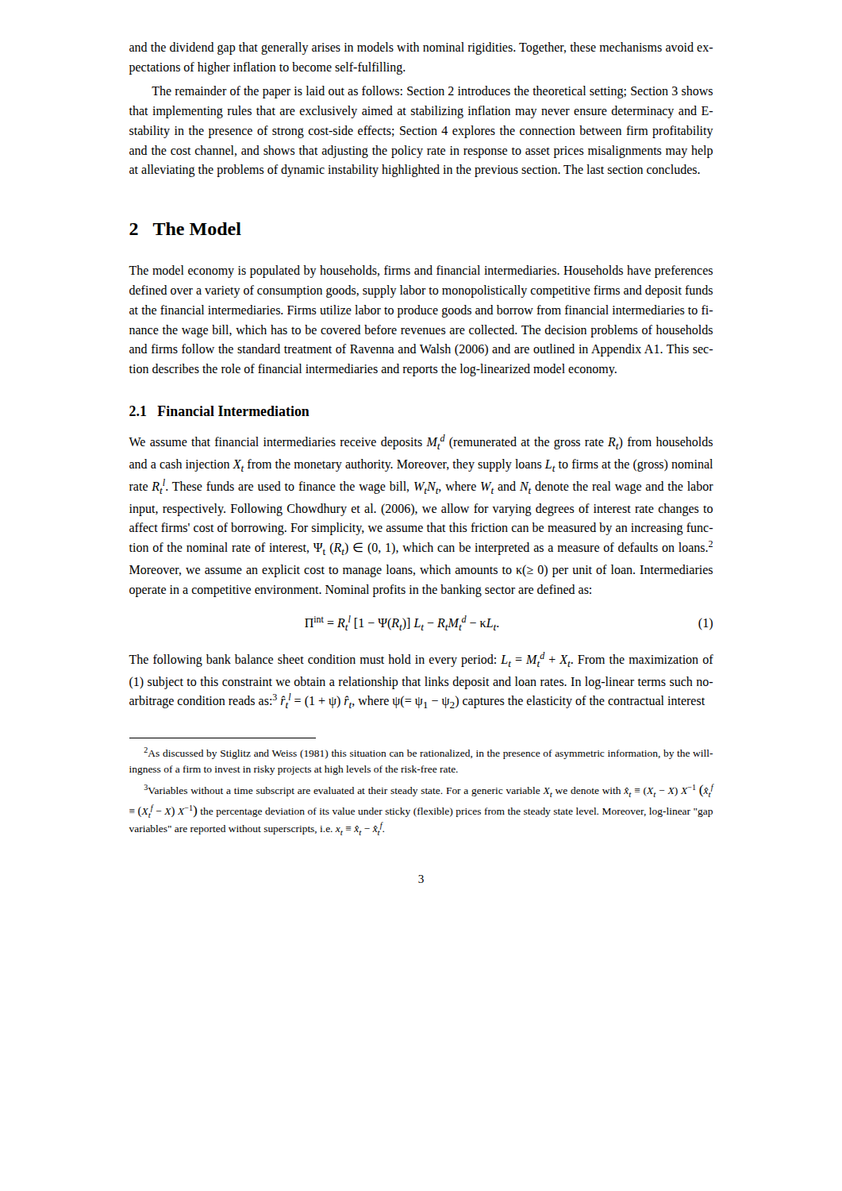and the dividend gap that generally arises in models with nominal rigidities. Together, these mechanisms avoid expectations of higher inflation to become self-fulfilling.
The remainder of the paper is laid out as follows: Section 2 introduces the theoretical setting; Section 3 shows that implementing rules that are exclusively aimed at stabilizing inflation may never ensure determinacy and E-stability in the presence of strong cost-side effects; Section 4 explores the connection between firm profitability and the cost channel, and shows that adjusting the policy rate in response to asset prices misalignments may help at alleviating the problems of dynamic instability highlighted in the previous section. The last section concludes.
2 The Model
The model economy is populated by households, firms and financial intermediaries. Households have preferences defined over a variety of consumption goods, supply labor to monopolistically competitive firms and deposit funds at the financial intermediaries. Firms utilize labor to produce goods and borrow from financial intermediaries to finance the wage bill, which has to be covered before revenues are collected. The decision problems of households and firms follow the standard treatment of Ravenna and Walsh (2006) and are outlined in Appendix A1. This section describes the role of financial intermediaries and reports the log-linearized model economy.
2.1 Financial Intermediation
We assume that financial intermediaries receive deposits Mtd (remunerated at the gross rate Rt) from households and a cash injection Xt from the monetary authority. Moreover, they supply loans Lt to firms at the (gross) nominal rate Rtl. These funds are used to finance the wage bill, WtNt, where Wt and Nt denote the real wage and the labor input, respectively. Following Chowdhury et al. (2006), we allow for varying degrees of interest rate changes to affect firms' cost of borrowing. For simplicity, we assume that this friction can be measured by an increasing function of the nominal rate of interest, Ψt (Rt) ∈ (0, 1), which can be interpreted as a measure of defaults on loans.2 Moreover, we assume an explicit cost to manage loans, which amounts to κ(≥ 0) per unit of loan. Intermediaries operate in a competitive environment. Nominal profits in the banking sector are defined as:
Πint = Rtl [1 − Ψ(Rt)] Lt − RtMtd − κLt.
(1)
The following bank balance sheet condition must hold in every period: Lt = Mtd + Xt. From the maximization of (1) subject to this constraint we obtain a relationship that links deposit and loan rates. In log-linear terms such no-arbitrage condition reads as:3 r̂tl = (1 + ψ) r̂t, where ψ(= ψ1 − ψ2) captures the elasticity of the contractual interest
2As discussed by Stiglitz and Weiss (1981) this situation can be rationalized, in the presence of asymmetric information, by the willingness of a firm to invest in risky projects at high levels of the risk-free rate.
3Variables without a time subscript are evaluated at their steady state. For a generic variable Xt we denote with x̂t ≡ (Xt − X) X−1 (x̂tf ≡ (Xtf − X) X−1) the percentage deviation of its value under sticky (flexible) prices from the steady state level. Moreover, log-linear "gap variables" are reported without superscripts, i.e. xt ≡ x̂t − x̂tf.
3